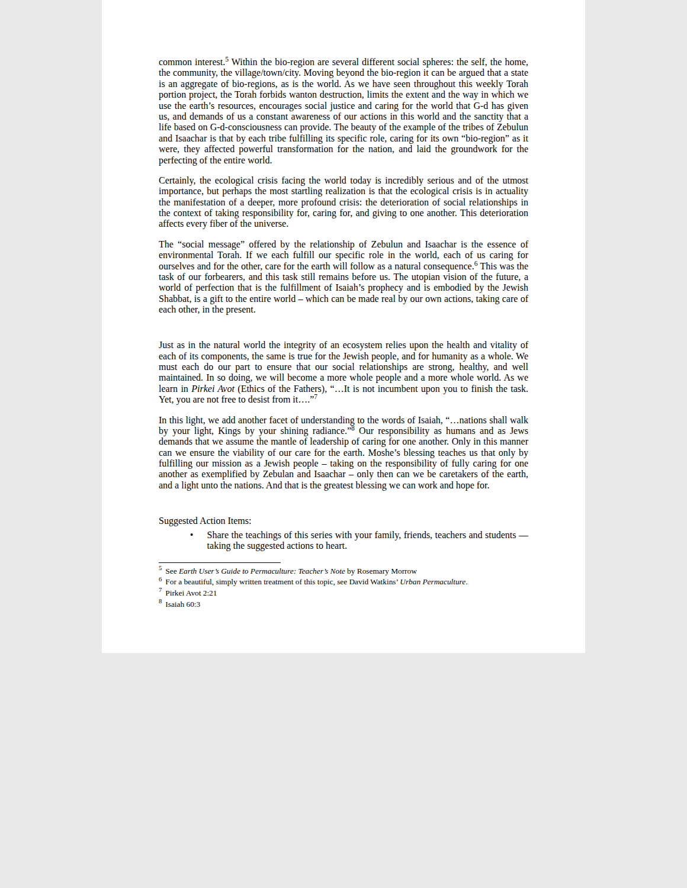common interest.5 Within the bio-region are several different social spheres: the self, the home, the community, the village/town/city. Moving beyond the bio-region it can be argued that a state is an aggregate of bio-regions, as is the world. As we have seen throughout this weekly Torah portion project, the Torah forbids wanton destruction, limits the extent and the way in which we use the earth’s resources, encourages social justice and caring for the world that G-d has given us, and demands of us a constant awareness of our actions in this world and the sanctity that a life based on G-d-consciousness can provide. The beauty of the example of the tribes of Zebulun and Isaachar is that by each tribe fulfilling its specific role, caring for its own “bio-region” as it were, they affected powerful transformation for the nation, and laid the groundwork for the perfecting of the entire world.
Certainly, the ecological crisis facing the world today is incredibly serious and of the utmost importance, but perhaps the most startling realization is that the ecological crisis is in actuality the manifestation of a deeper, more profound crisis: the deterioration of social relationships in the context of taking responsibility for, caring for, and giving to one another. This deterioration affects every fiber of the universe.
The “social message” offered by the relationship of Zebulun and Isaachar is the essence of environmental Torah. If we each fulfill our specific role in the world, each of us caring for ourselves and for the other, care for the earth will follow as a natural consequence.6 This was the task of our forbearers, and this task still remains before us. The utopian vision of the future, a world of perfection that is the fulfillment of Isaiah’s prophecy and is embodied by the Jewish Shabbat, is a gift to the entire world – which can be made real by our own actions, taking care of each other, in the present.
Just as in the natural world the integrity of an ecosystem relies upon the health and vitality of each of its components, the same is true for the Jewish people, and for humanity as a whole. We must each do our part to ensure that our social relationships are strong, healthy, and well maintained. In so doing, we will become a more whole people and a more whole world. As we learn in Pirkei Avot (Ethics of the Fathers), “…It is not incumbent upon you to finish the task. Yet, you are not free to desist from it….”7
In this light, we add another facet of understanding to the words of Isaiah, “…nations shall walk by your light, Kings by your shining radiance.”8 Our responsibility as humans and as Jews demands that we assume the mantle of leadership of caring for one another. Only in this manner can we ensure the viability of our care for the earth. Moshe’s blessing teaches us that only by fulfilling our mission as a Jewish people – taking on the responsibility of fully caring for one another as exemplified by Zebulan and Isaachar – only then can we be caretakers of the earth, and a light unto the nations. And that is the greatest blessing we can work and hope for.
Suggested Action Items:
Share the teachings of this series with your family, friends, teachers and students — taking the suggested actions to heart.
5 See Earth User’s Guide to Permaculture: Teacher’s Note by Rosemary Morrow
6 For a beautiful, simply written treatment of this topic, see David Watkins’ Urban Permaculture.
7 Pirkei Avot 2:21
8 Isaiah 60:3